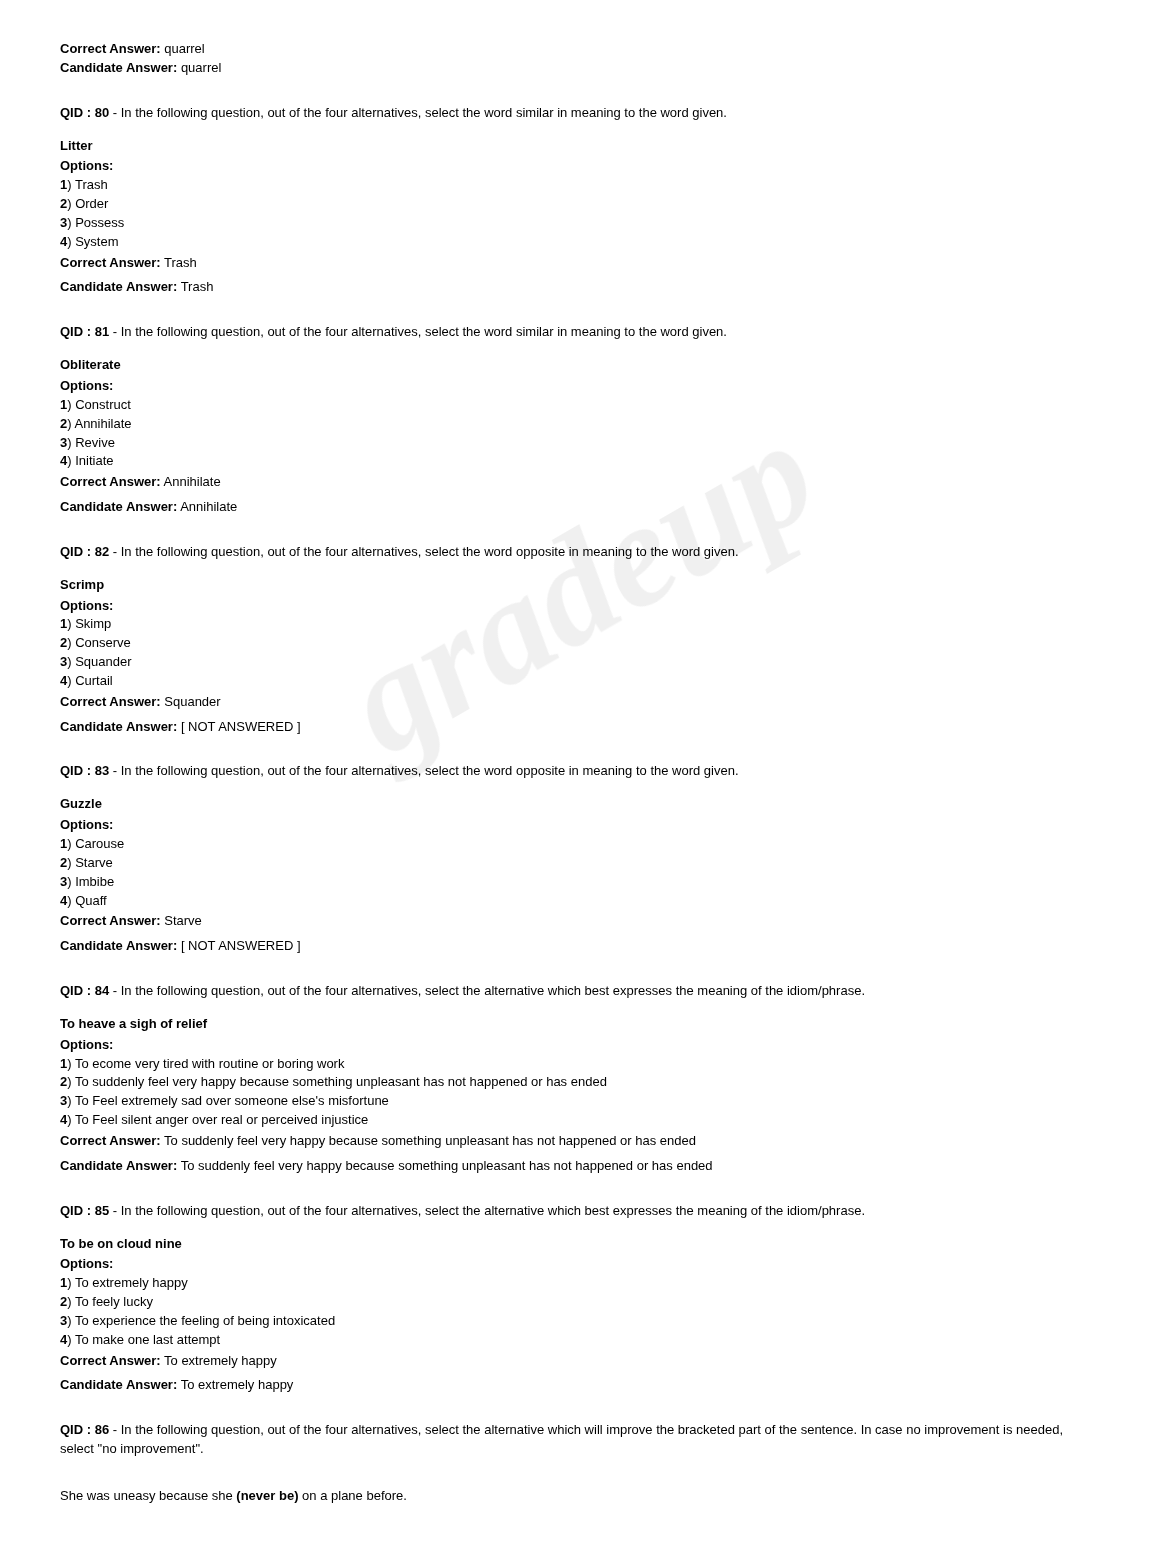gradeup
Correct Answer: quarrel
Candidate Answer: quarrel
QID : 80 - In the following question, out of the four alternatives, select the word similar in meaning to the word given.
Litter
Options:
1) Trash
2) Order
3) Possess
4) System
Correct Answer: Trash
Candidate Answer: Trash
QID : 81 - In the following question, out of the four alternatives, select the word similar in meaning to the word given.
Obliterate
Options:
1) Construct
2) Annihilate
3) Revive
4) Initiate
Correct Answer: Annihilate
Candidate Answer: Annihilate
QID : 82 - In the following question, out of the four alternatives, select the word opposite in meaning to the word given.
Scrimp
Options:
1) Skimp
2) Conserve
3) Squander
4) Curtail
Correct Answer: Squander
Candidate Answer: [ NOT ANSWERED ]
QID : 83 - In the following question, out of the four alternatives, select the word opposite in meaning to the word given.
Guzzle
Options:
1) Carouse
2) Starve
3) Imbibe
4) Quaff
Correct Answer: Starve
Candidate Answer: [ NOT ANSWERED ]
QID : 84 - In the following question, out of the four alternatives, select the alternative which best expresses the meaning of the idiom/phrase.
To heave a sigh of relief
Options:
1) To ecome very tired with routine or boring work
2) To suddenly feel very happy because something unpleasant has not happened or has ended
3) To Feel extremely sad over someone else's misfortune
4) To Feel silent anger over real or perceived injustice
Correct Answer: To suddenly feel very happy because something unpleasant has not happened or has ended
Candidate Answer: To suddenly feel very happy because something unpleasant has not happened or has ended
QID : 85 - In the following question, out of the four alternatives, select the alternative which best expresses the meaning of the idiom/phrase.
To be on cloud nine
Options:
1) To extremely happy
2) To feely lucky
3) To experience the feeling of being intoxicated
4) To make one last attempt
Correct Answer: To extremely happy
Candidate Answer: To extremely happy
QID : 86 - In the following question, out of the four alternatives, select the alternative which will improve the bracketed part of the sentence. In case no improvement is needed, select "no improvement".
She was uneasy because she (never be) on a plane before.